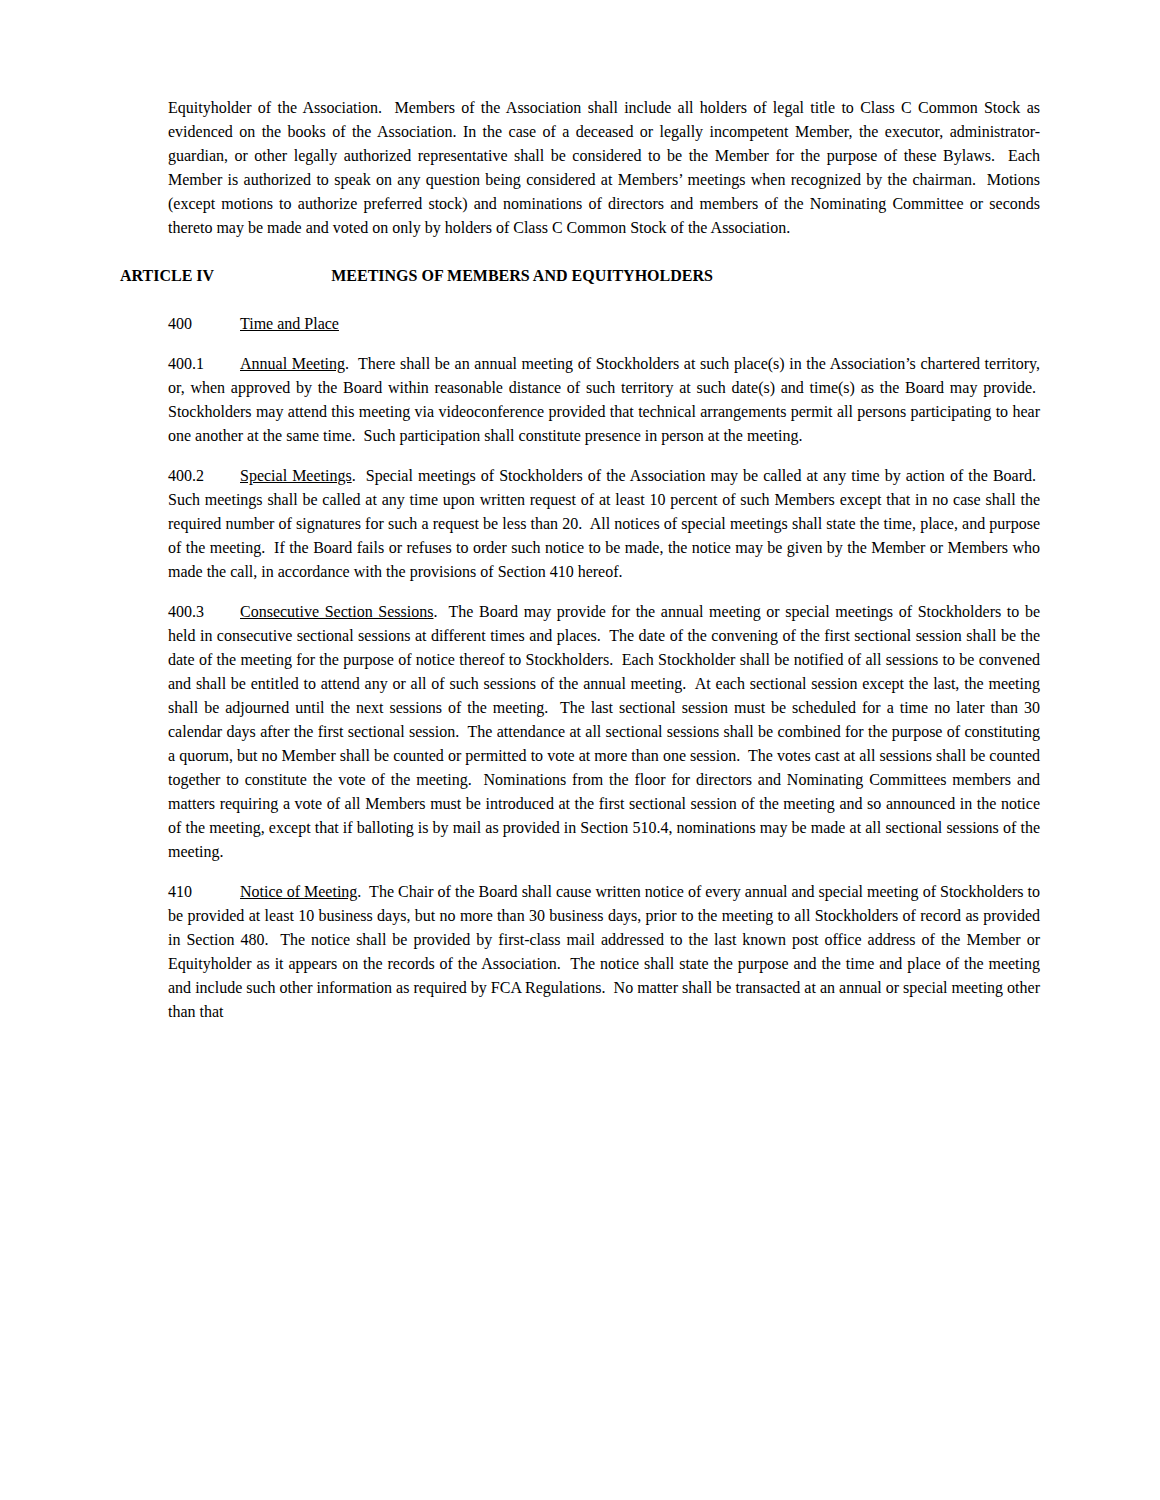Equityholder of the Association. Members of the Association shall include all holders of legal title to Class C Common Stock as evidenced on the books of the Association. In the case of a deceased or legally incompetent Member, the executor, administrator-guardian, or other legally authorized representative shall be considered to be the Member for the purpose of these Bylaws. Each Member is authorized to speak on any question being considered at Members’ meetings when recognized by the chairman. Motions (except motions to authorize preferred stock) and nominations of directors and members of the Nominating Committee or seconds thereto may be made and voted on only by holders of Class C Common Stock of the Association.
ARTICLE IVMEETINGS OF MEMBERS AND EQUITYHOLDERS
400 Time and Place
400.1 Annual Meeting. There shall be an annual meeting of Stockholders at such place(s) in the Association’s chartered territory, or, when approved by the Board within reasonable distance of such territory at such date(s) and time(s) as the Board may provide. Stockholders may attend this meeting via videoconference provided that technical arrangements permit all persons participating to hear one another at the same time. Such participation shall constitute presence in person at the meeting.
400.2 Special Meetings. Special meetings of Stockholders of the Association may be called at any time by action of the Board. Such meetings shall be called at any time upon written request of at least 10 percent of such Members except that in no case shall the required number of signatures for such a request be less than 20. All notices of special meetings shall state the time, place, and purpose of the meeting. If the Board fails or refuses to order such notice to be made, the notice may be given by the Member or Members who made the call, in accordance with the provisions of Section 410 hereof.
400.3 Consecutive Section Sessions. The Board may provide for the annual meeting or special meetings of Stockholders to be held in consecutive sectional sessions at different times and places. The date of the convening of the first sectional session shall be the date of the meeting for the purpose of notice thereof to Stockholders. Each Stockholder shall be notified of all sessions to be convened and shall be entitled to attend any or all of such sessions of the annual meeting. At each sectional session except the last, the meeting shall be adjourned until the next sessions of the meeting. The last sectional session must be scheduled for a time no later than 30 calendar days after the first sectional session. The attendance at all sectional sessions shall be combined for the purpose of constituting a quorum, but no Member shall be counted or permitted to vote at more than one session. The votes cast at all sessions shall be counted together to constitute the vote of the meeting. Nominations from the floor for directors and Nominating Committees members and matters requiring a vote of all Members must be introduced at the first sectional session of the meeting and so announced in the notice of the meeting, except that if balloting is by mail as provided in Section 510.4, nominations may be made at all sectional sessions of the meeting.
410 Notice of Meeting. The Chair of the Board shall cause written notice of every annual and special meeting of Stockholders to be provided at least 10 business days, but no more than 30 business days, prior to the meeting to all Stockholders of record as provided in Section 480. The notice shall be provided by first-class mail addressed to the last known post office address of the Member or Equityholder as it appears on the records of the Association. The notice shall state the purpose and the time and place of the meeting and include such other information as required by FCA Regulations. No matter shall be transacted at an annual or special meeting other than that